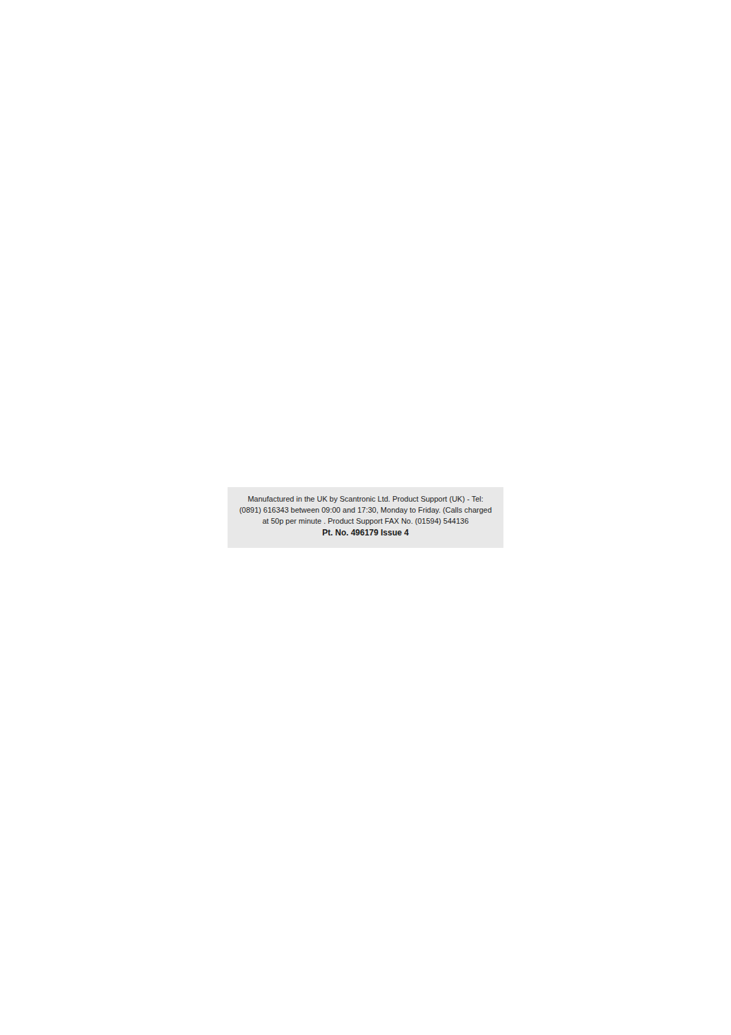Manufactured in the UK by Scantronic Ltd. Product Support (UK) - Tel: (0891) 616343 between 09:00 and 17:30, Monday to Friday. (Calls charged at 50p per minute . Product Support FAX No. (01594) 544136
Pt. No. 496179 Issue 4